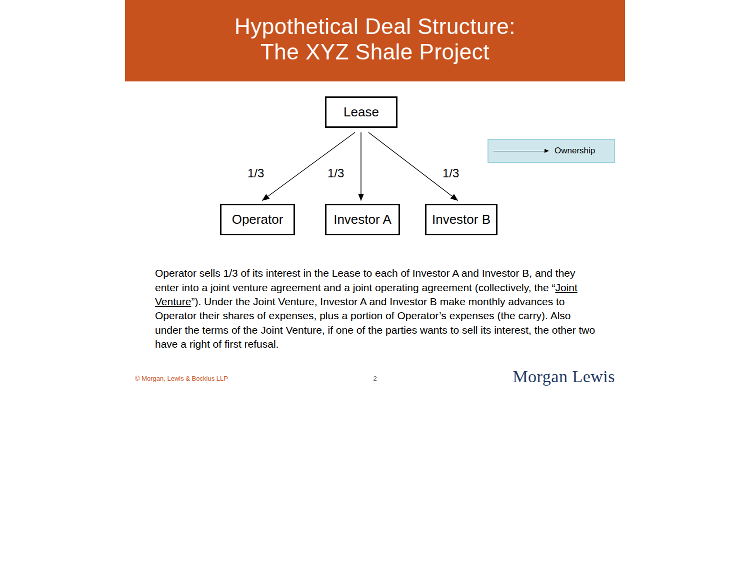Hypothetical Deal Structure:
The XYZ Shale Project
Lease
Operator
Investor A
Investor B
1/3
1/3
1/3
Ownership
Operator sells 1/3 of its interest in the Lease to each of Investor A and Investor B, and they enter into a joint venture agreement and a joint operating agreement (collectively, the “Joint Venture”). Under the Joint Venture, Investor A and Investor B make monthly advances to Operator their shares of expenses, plus a portion of Operator’s expenses (the carry). Also under the terms of the Joint Venture, if one of the parties wants to sell its interest, the other two have a right of first refusal.
© Morgan, Lewis & Bockius LLP
2
Morgan Lewis